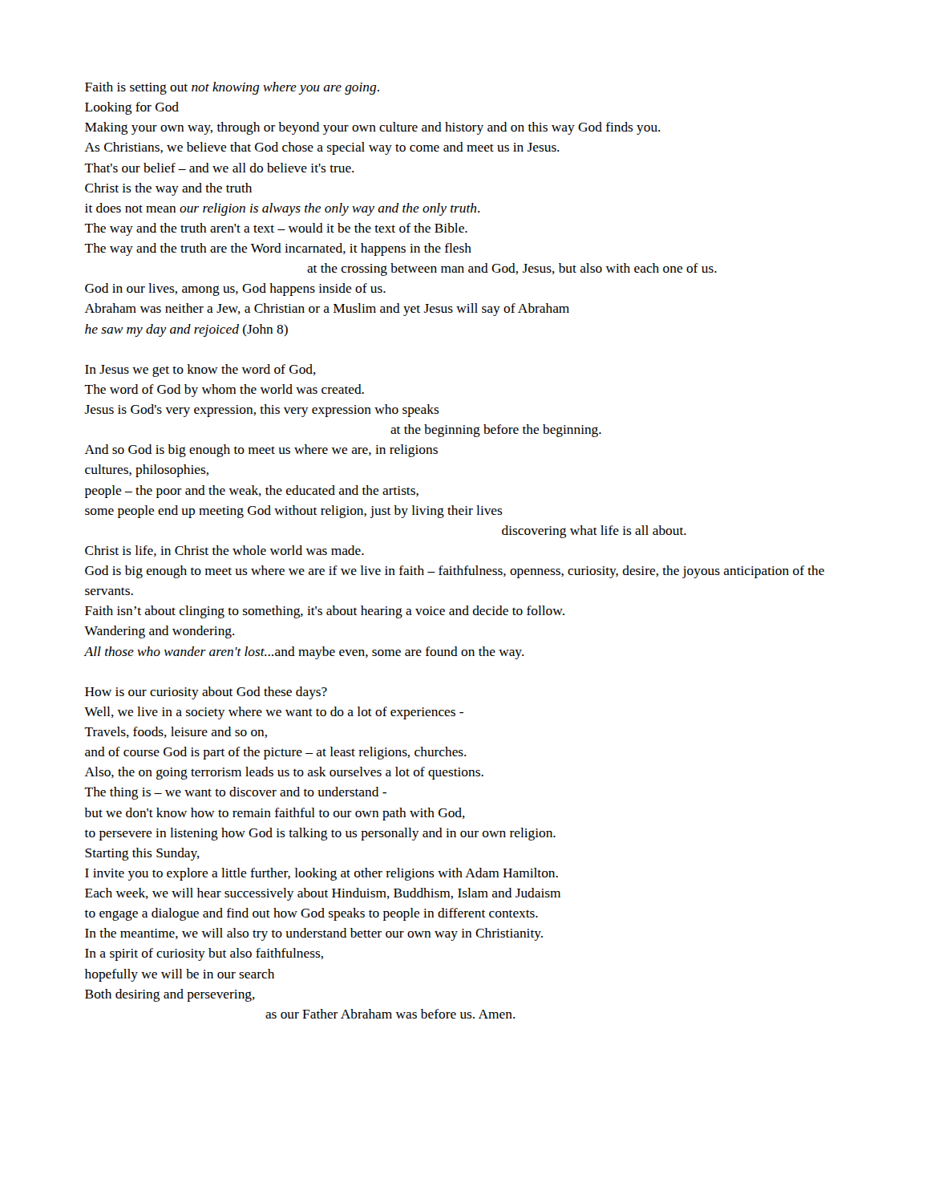Faith is setting out not knowing where you are going.
Looking for God
Making your own way, through or beyond your own culture and history and on this way God finds you.
As Christians, we believe that God chose a special way to come and meet us in Jesus.
That's our belief – and we all do believe it's true.
Christ is the way and the truth
it does not mean our religion is always the only way and the only truth.
The way and the truth aren't a text – would it be the text of the Bible.
The way and the truth are the Word incarnated, it happens in the flesh
at the crossing between man and God, Jesus, but also with each one of us.
God in our lives, among us, God happens inside of us.
Abraham was neither a Jew, a Christian or a Muslim and yet Jesus will say of Abraham
he saw my day and rejoiced (John 8)
In Jesus we get to know the word of God,
The word of God by whom the world was created.
Jesus is God's very expression, this very expression who speaks
at the beginning before the beginning.
And so God is big enough to meet us where we are, in religions
cultures, philosophies,
people – the poor and the weak, the educated and the artists,
some people end up meeting God without religion, just by living their lives
discovering what life is all about.
Christ is life, in Christ the whole world was made.
God is big enough to meet us where we are if we live in faith – faithfulness, openness, curiosity, desire, the joyous anticipation of the servants.
Faith isn’t about clinging to something, it's about hearing a voice and decide to follow.
Wandering and wondering.
All those who wander aren't lost... and maybe even, some are found on the way.
How is our curiosity about God these days?
Well, we live in a society where we want to do a lot of experiences -
Travels, foods, leisure and so on,
and of course God is part of the picture – at least religions, churches.
Also, the on going terrorism leads us to ask ourselves a lot of questions.
The thing is – we want to discover and to understand -
but we don't know how to remain faithful to our own path with God,
to persevere in listening how God is talking to us personally and in our own religion.
Starting this Sunday,
I invite you to explore a little further, looking at other religions with Adam Hamilton.
Each week, we will hear successively about Hinduism, Buddhism, Islam and Judaism
to engage a dialogue and find out how God speaks to people in different contexts.
In the meantime, we will also try to understand better our own way in Christianity.
In a spirit of curiosity but also faithfulness,
hopefully we will be in our search
Both desiring and persevering,
as our Father Abraham was before us. Amen.